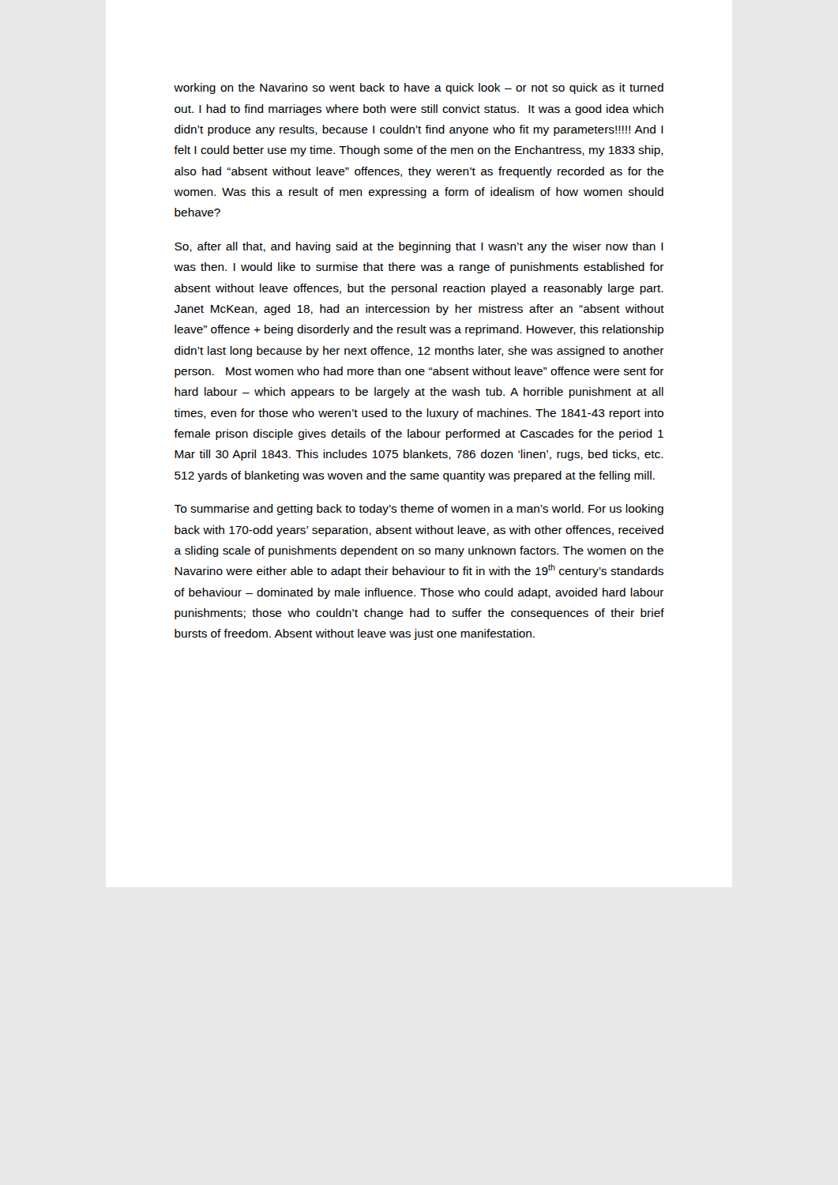working on the Navarino so went back to have a quick look – or not so quick as it turned out. I had to find marriages where both were still convict status. It was a good idea which didn’t produce any results, because I couldn’t find anyone who fit my parameters!!!!! And I felt I could better use my time. Though some of the men on the Enchantress, my 1833 ship, also had “absent without leave” offences, they weren’t as frequently recorded as for the women. Was this a result of men expressing a form of idealism of how women should behave?
So, after all that, and having said at the beginning that I wasn’t any the wiser now than I was then. I would like to surmise that there was a range of punishments established for absent without leave offences, but the personal reaction played a reasonably large part. Janet McKean, aged 18, had an intercession by her mistress after an “absent without leave” offence + being disorderly and the result was a reprimand. However, this relationship didn’t last long because by her next offence, 12 months later, she was assigned to another person. Most women who had more than one “absent without leave” offence were sent for hard labour – which appears to be largely at the wash tub. A horrible punishment at all times, even for those who weren’t used to the luxury of machines. The 1841-43 report into female prison disciple gives details of the labour performed at Cascades for the period 1 Mar till 30 April 1843. This includes 1075 blankets, 786 dozen ‘linen’, rugs, bed ticks, etc. 512 yards of blanketing was woven and the same quantity was prepared at the felling mill.
To summarise and getting back to today’s theme of women in a man’s world. For us looking back with 170-odd years’ separation, absent without leave, as with other offences, received a sliding scale of punishments dependent on so many unknown factors. The women on the Navarino were either able to adapt their behaviour to fit in with the 19th century’s standards of behaviour – dominated by male influence. Those who could adapt, avoided hard labour punishments; those who couldn’t change had to suffer the consequences of their brief bursts of freedom. Absent without leave was just one manifestation.